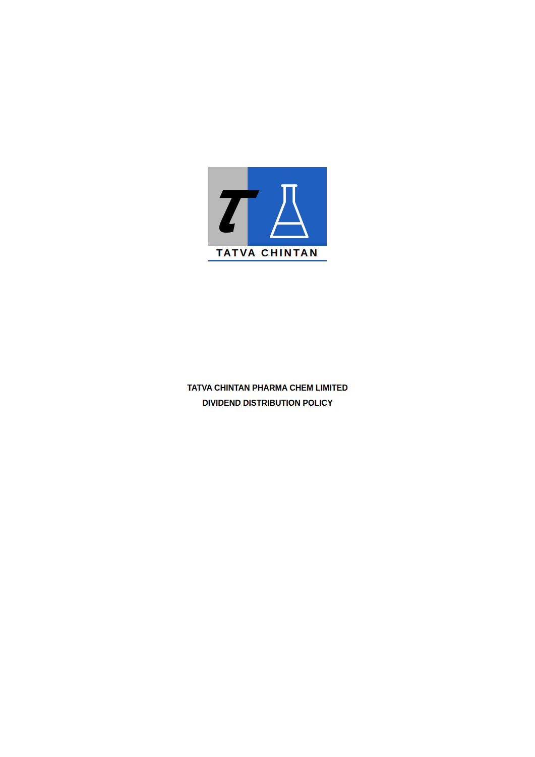𝜏
TATVA CHINTAN
TATVA CHINTAN PHARMA CHEM LIMITED
DIVIDEND DISTRIBUTION POLICY